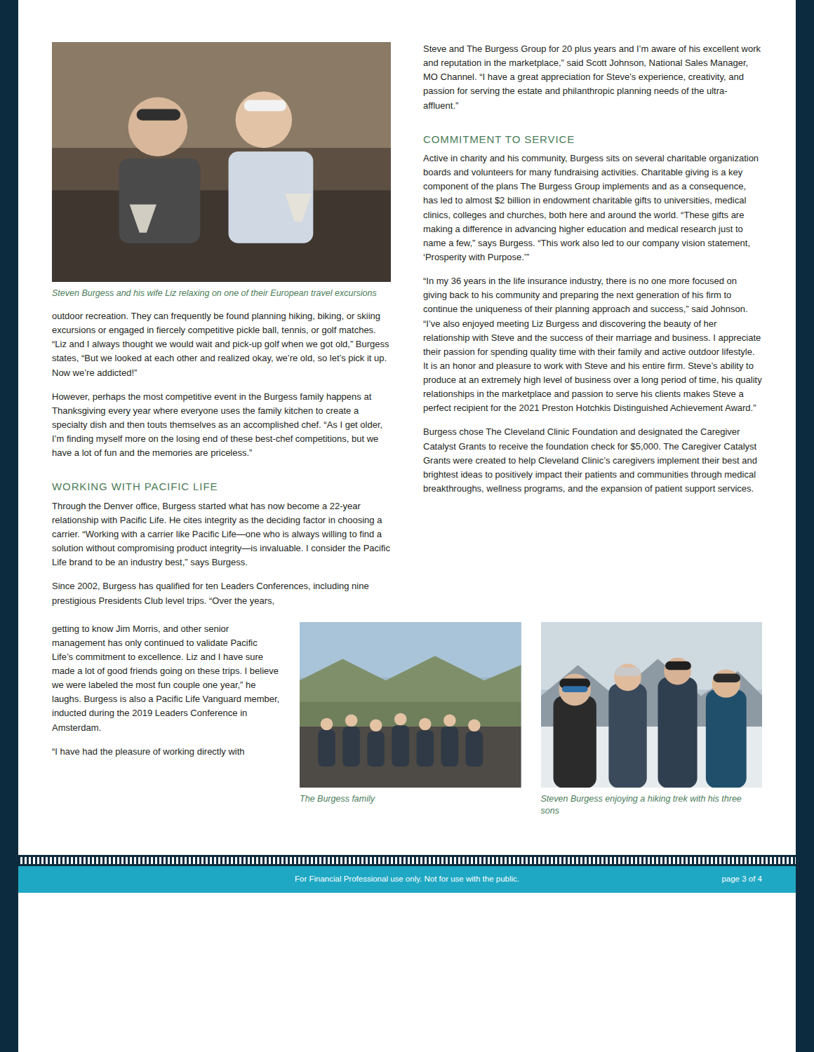Steven Burgess and his wife Liz relaxing on one of their European travel excursions
outdoor recreation. They can frequently be found planning hiking, biking, or skiing excursions or engaged in fiercely competitive pickle ball, tennis, or golf matches. “Liz and I always thought we would wait and pick-up golf when we got old,” Burgess states, “But we looked at each other and realized okay, we’re old, so let’s pick it up. Now we’re addicted!”
However, perhaps the most competitive event in the Burgess family happens at Thanksgiving every year where everyone uses the family kitchen to create a specialty dish and then touts themselves as an accomplished chef. “As I get older, I’m finding myself more on the losing end of these best-chef competitions, but we have a lot of fun and the memories are priceless.”
Working with Pacific Life
Through the Denver office, Burgess started what has now become a 22-year relationship with Pacific Life. He cites integrity as the deciding factor in choosing a carrier. “Working with a carrier like Pacific Life—one who is always willing to find a solution without compromising product integrity—is invaluable. I consider the Pacific Life brand to be an industry best,” says Burgess.
Since 2002, Burgess has qualified for ten Leaders Conferences, including nine prestigious Presidents Club level trips. “Over the years,
Steve and The Burgess Group for 20 plus years and I’m aware of his excellent work and reputation in the marketplace,” said Scott Johnson, National Sales Manager, MO Channel. “I have a great appreciation for Steve’s experience, creativity, and passion for serving the estate and philanthropic planning needs of the ultra-affluent.”
Commitment to Service
Active in charity and his community, Burgess sits on several charitable organization boards and volunteers for many fundraising activities. Charitable giving is a key component of the plans The Burgess Group implements and as a consequence, has led to almost $2 billion in endowment charitable gifts to universities, medical clinics, colleges and churches, both here and around the world. “These gifts are making a difference in advancing higher education and medical research just to name a few,” says Burgess. “This work also led to our company vision statement, ‘Prosperity with Purpose.’”
“In my 36 years in the life insurance industry, there is no one more focused on giving back to his community and preparing the next generation of his firm to continue the uniqueness of their planning approach and success,” said Johnson. “I’ve also enjoyed meeting Liz Burgess and discovering the beauty of her relationship with Steve and the success of their marriage and business. I appreciate their passion for spending quality time with their family and active outdoor lifestyle. It is an honor and pleasure to work with Steve and his entire firm. Steve’s ability to produce at an extremely high level of business over a long period of time, his quality relationships in the marketplace and passion to serve his clients makes Steve a perfect recipient for the 2021 Preston Hotchkis Distinguished Achievement Award.”
Burgess chose The Cleveland Clinic Foundation and designated the Caregiver Catalyst Grants to receive the foundation check for $5,000. The Caregiver Catalyst Grants were created to help Cleveland Clinic’s caregivers implement their best and brightest ideas to positively impact their patients and communities through medical breakthroughs, wellness programs, and the expansion of patient support services.
getting to know Jim Morris, and other senior management has only continued to validate Pacific Life’s commitment to excellence. Liz and I have sure made a lot of good friends going on these trips. I believe we were labeled the most fun couple one year,” he laughs. Burgess is also a Pacific Life Vanguard member, inducted during the 2019 Leaders Conference in Amsterdam.
“I have had the pleasure of working directly with
The Burgess family
Steven Burgess enjoying a hiking trek with his three sons
For Financial Professional use only. Not for use with the public. page 3 of 4